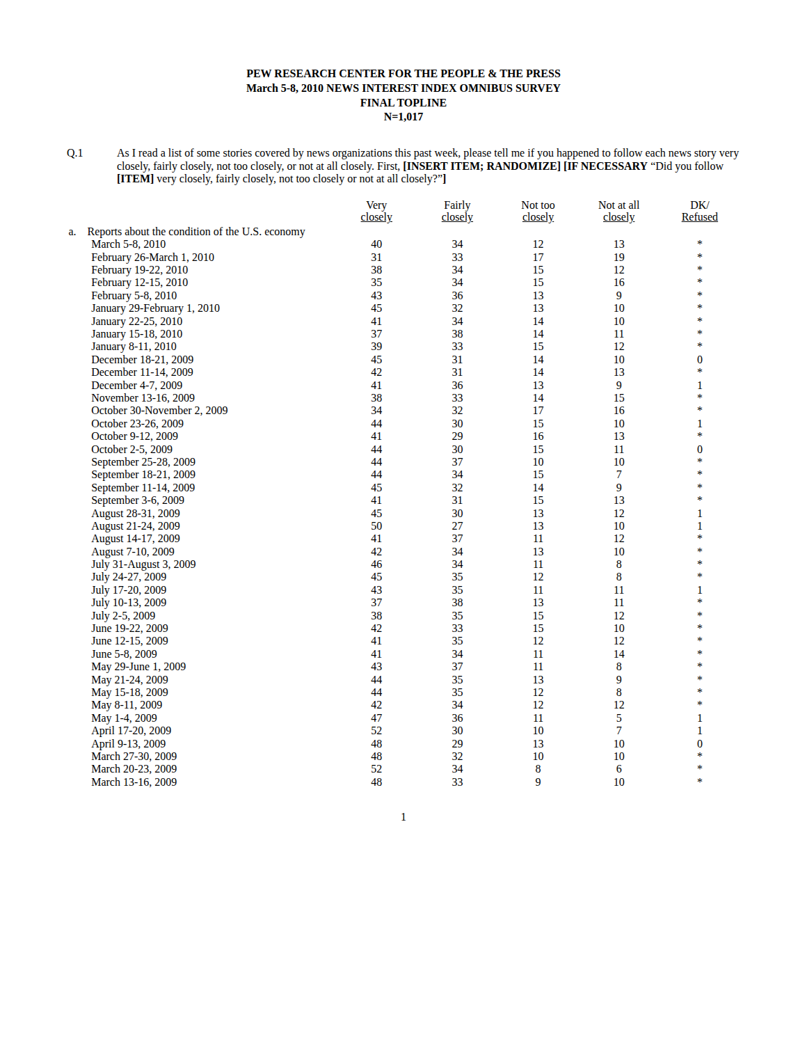PEW RESEARCH CENTER FOR THE PEOPLE & THE PRESS
March 5-8, 2010 NEWS INTEREST INDEX OMNIBUS SURVEY
FINAL TOPLINE
N=1,017
Q.1
As I read a list of some stories covered by news organizations this past week, please tell me if you happened to follow each news story very closely, fairly closely, not too closely, or not at all closely. First, [INSERT ITEM; RANDOMIZE] [IF NECESSARY “Did you follow [ITEM] very closely, fairly closely, not too closely or not at all closely?”]
| | Very closely | Fairly closely | Not too closely | Not at all closely | DK/ Refused |
| --- | --- | --- | --- | --- | --- |
| a. Reports about the condition of the U.S. economy |
| March 5-8, 2010 | 40 | 34 | 12 | 13 | * |
| February 26-March 1, 2010 | 31 | 33 | 17 | 19 | * |
| February 19-22, 2010 | 38 | 34 | 15 | 12 | * |
| February 12-15, 2010 | 35 | 34 | 15 | 16 | * |
| February 5-8, 2010 | 43 | 36 | 13 | 9 | * |
| January 29-February 1, 2010 | 45 | 32 | 13 | 10 | * |
| January 22-25, 2010 | 41 | 34 | 14 | 10 | * |
| January 15-18, 2010 | 37 | 38 | 14 | 11 | * |
| January 8-11, 2010 | 39 | 33 | 15 | 12 | * |
| December 18-21, 2009 | 45 | 31 | 14 | 10 | 0 |
| December 11-14, 2009 | 42 | 31 | 14 | 13 | * |
| December 4-7, 2009 | 41 | 36 | 13 | 9 | 1 |
| November 13-16, 2009 | 38 | 33 | 14 | 15 | * |
| October 30-November 2, 2009 | 34 | 32 | 17 | 16 | * |
| October 23-26, 2009 | 44 | 30 | 15 | 10 | 1 |
| October 9-12, 2009 | 41 | 29 | 16 | 13 | * |
| October 2-5, 2009 | 44 | 30 | 15 | 11 | 0 |
| September 25-28, 2009 | 44 | 37 | 10 | 10 | * |
| September 18-21, 2009 | 44 | 34 | 15 | 7 | * |
| September 11-14, 2009 | 45 | 32 | 14 | 9 | * |
| September 3-6, 2009 | 41 | 31 | 15 | 13 | * |
| August 28-31, 2009 | 45 | 30 | 13 | 12 | 1 |
| August 21-24, 2009 | 50 | 27 | 13 | 10 | 1 |
| August 14-17, 2009 | 41 | 37 | 11 | 12 | * |
| August 7-10, 2009 | 42 | 34 | 13 | 10 | * |
| July 31-August 3, 2009 | 46 | 34 | 11 | 8 | * |
| July 24-27, 2009 | 45 | 35 | 12 | 8 | * |
| July 17-20, 2009 | 43 | 35 | 11 | 11 | 1 |
| July 10-13, 2009 | 37 | 38 | 13 | 11 | * |
| July 2-5, 2009 | 38 | 35 | 15 | 12 | * |
| June 19-22, 2009 | 42 | 33 | 15 | 10 | * |
| June 12-15, 2009 | 41 | 35 | 12 | 12 | * |
| June 5-8, 2009 | 41 | 34 | 11 | 14 | * |
| May 29-June 1, 2009 | 43 | 37 | 11 | 8 | * |
| May 21-24, 2009 | 44 | 35 | 13 | 9 | * |
| May 15-18, 2009 | 44 | 35 | 12 | 8 | * |
| May 8-11, 2009 | 42 | 34 | 12 | 12 | * |
| May 1-4, 2009 | 47 | 36 | 11 | 5 | 1 |
| April 17-20, 2009 | 52 | 30 | 10 | 7 | 1 |
| April 9-13, 2009 | 48 | 29 | 13 | 10 | 0 |
| March 27-30, 2009 | 48 | 32 | 10 | 10 | * |
| March 20-23, 2009 | 52 | 34 | 8 | 6 | * |
| March 13-16, 2009 | 48 | 33 | 9 | 10 | * |
1